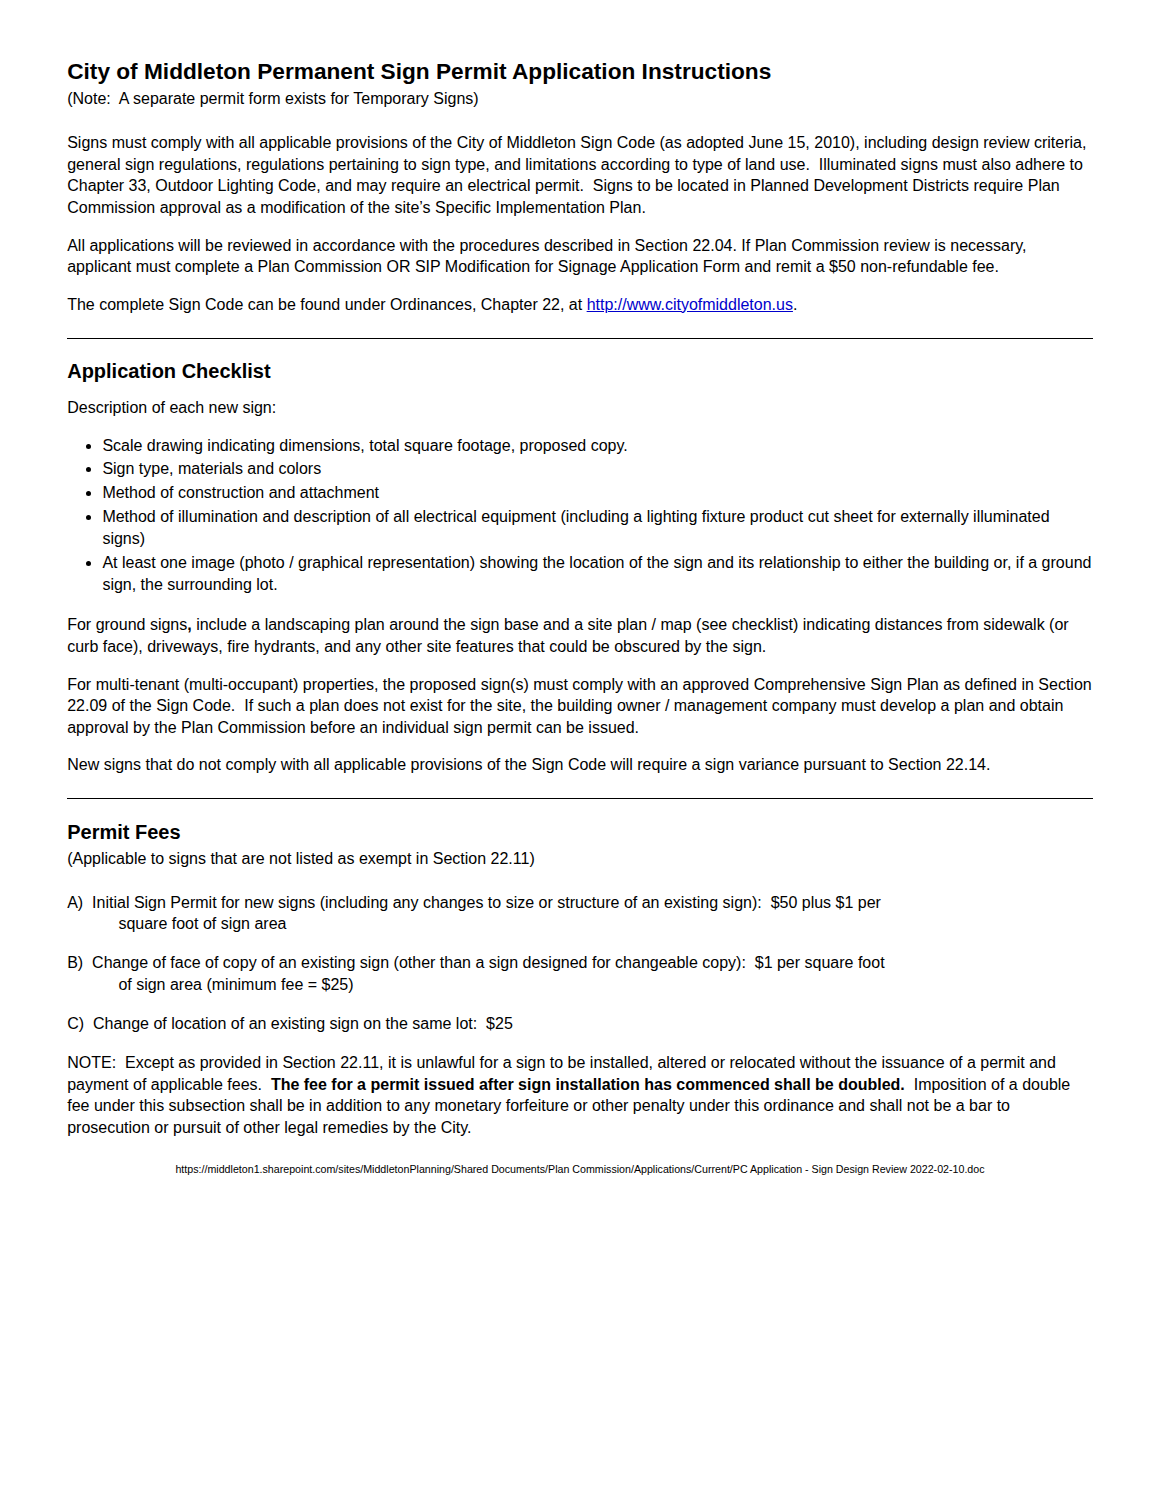City of Middleton Permanent Sign Permit Application Instructions
(Note: A separate permit form exists for Temporary Signs)
Signs must comply with all applicable provisions of the City of Middleton Sign Code (as adopted June 15, 2010), including design review criteria, general sign regulations, regulations pertaining to sign type, and limitations according to type of land use. Illuminated signs must also adhere to Chapter 33, Outdoor Lighting Code, and may require an electrical permit. Signs to be located in Planned Development Districts require Plan Commission approval as a modification of the site’s Specific Implementation Plan.
All applications will be reviewed in accordance with the procedures described in Section 22.04. If Plan Commission review is necessary, applicant must complete a Plan Commission OR SIP Modification for Signage Application Form and remit a $50 non-refundable fee.
The complete Sign Code can be found under Ordinances, Chapter 22, at http://www.cityofmiddleton.us.
Application Checklist
Description of each new sign:
Scale drawing indicating dimensions, total square footage, proposed copy.
Sign type, materials and colors
Method of construction and attachment
Method of illumination and description of all electrical equipment (including a lighting fixture product cut sheet for externally illuminated signs)
At least one image (photo / graphical representation) showing the location of the sign and its relationship to either the building or, if a ground sign, the surrounding lot.
For ground signs, include a landscaping plan around the sign base and a site plan / map (see checklist) indicating distances from sidewalk (or curb face), driveways, fire hydrants, and any other site features that could be obscured by the sign.
For multi-tenant (multi-occupant) properties, the proposed sign(s) must comply with an approved Comprehensive Sign Plan as defined in Section 22.09 of the Sign Code. If such a plan does not exist for the site, the building owner / management company must develop a plan and obtain approval by the Plan Commission before an individual sign permit can be issued.
New signs that do not comply with all applicable provisions of the Sign Code will require a sign variance pursuant to Section 22.14.
Permit Fees
(Applicable to signs that are not listed as exempt in Section 22.11)
A) Initial Sign Permit for new signs (including any changes to size or structure of an existing sign): $50 plus $1 per square foot of sign area
B) Change of face of copy of an existing sign (other than a sign designed for changeable copy): $1 per square foot of sign area (minimum fee = $25)
C) Change of location of an existing sign on the same lot: $25
NOTE: Except as provided in Section 22.11, it is unlawful for a sign to be installed, altered or relocated without the issuance of a permit and payment of applicable fees. The fee for a permit issued after sign installation has commenced shall be doubled. Imposition of a double fee under this subsection shall be in addition to any monetary forfeiture or other penalty under this ordinance and shall not be a bar to prosecution or pursuit of other legal remedies by the City.
https://middleton1.sharepoint.com/sites/MiddletonPlanning/Shared Documents/Plan Commission/Applications/Current/PC Application - Sign Design Review 2022-02-10.doc